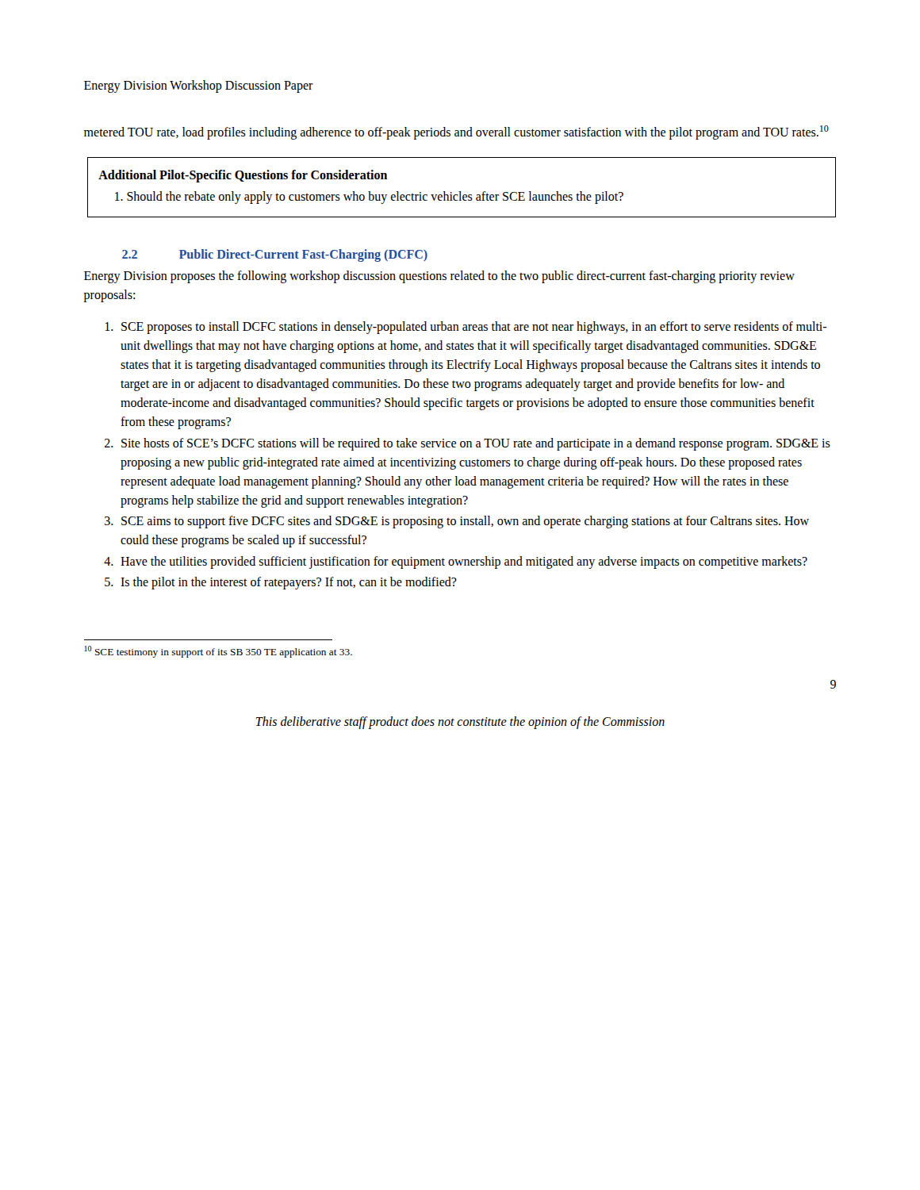Energy Division Workshop Discussion Paper
metered TOU rate, load profiles including adherence to off-peak periods and overall customer satisfaction with the pilot program and TOU rates.10
Additional Pilot-Specific Questions for Consideration
Should the rebate only apply to customers who buy electric vehicles after SCE launches the pilot?
2.2 Public Direct-Current Fast-Charging (DCFC)
Energy Division proposes the following workshop discussion questions related to the two public direct-current fast-charging priority review proposals:
SCE proposes to install DCFC stations in densely-populated urban areas that are not near highways, in an effort to serve residents of multi-unit dwellings that may not have charging options at home, and states that it will specifically target disadvantaged communities. SDG&E states that it is targeting disadvantaged communities through its Electrify Local Highways proposal because the Caltrans sites it intends to target are in or adjacent to disadvantaged communities. Do these two programs adequately target and provide benefits for low- and moderate-income and disadvantaged communities? Should specific targets or provisions be adopted to ensure those communities benefit from these programs?
Site hosts of SCE’s DCFC stations will be required to take service on a TOU rate and participate in a demand response program. SDG&E is proposing a new public grid-integrated rate aimed at incentivizing customers to charge during off-peak hours. Do these proposed rates represent adequate load management planning? Should any other load management criteria be required? How will the rates in these programs help stabilize the grid and support renewables integration?
SCE aims to support five DCFC sites and SDG&E is proposing to install, own and operate charging stations at four Caltrans sites. How could these programs be scaled up if successful?
Have the utilities provided sufficient justification for equipment ownership and mitigated any adverse impacts on competitive markets?
Is the pilot in the interest of ratepayers? If not, can it be modified?
10 SCE testimony in support of its SB 350 TE application at 33.
9
This deliberative staff product does not constitute the opinion of the Commission